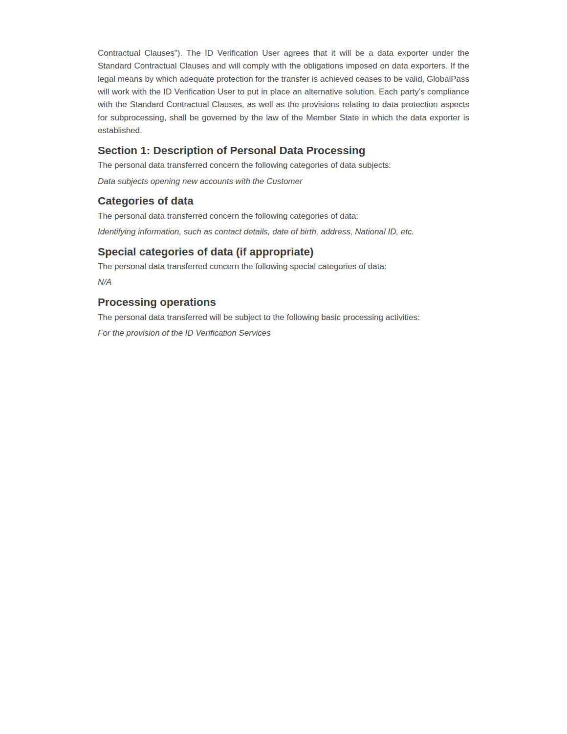Contractual Clauses"). The ID Verification User agrees that it will be a data exporter under the Standard Contractual Clauses and will comply with the obligations imposed on data exporters. If the legal means by which adequate protection for the transfer is achieved ceases to be valid, GlobalPass will work with the ID Verification User to put in place an alternative solution. Each party’s compliance with the Standard Contractual Clauses, as well as the provisions relating to data protection aspects for subprocessing, shall be governed by the law of the Member State in which the data exporter is established.
Section 1: Description of Personal Data Processing
The personal data transferred concern the following categories of data subjects:
Data subjects opening new accounts with the Customer
Categories of data
The personal data transferred concern the following categories of data:
Identifying information, such as contact details, date of birth, address, National ID, etc.
Special categories of data (if appropriate)
The personal data transferred concern the following special categories of data:
N/A
Processing operations
The personal data transferred will be subject to the following basic processing activities:
For the provision of the ID Verification Services